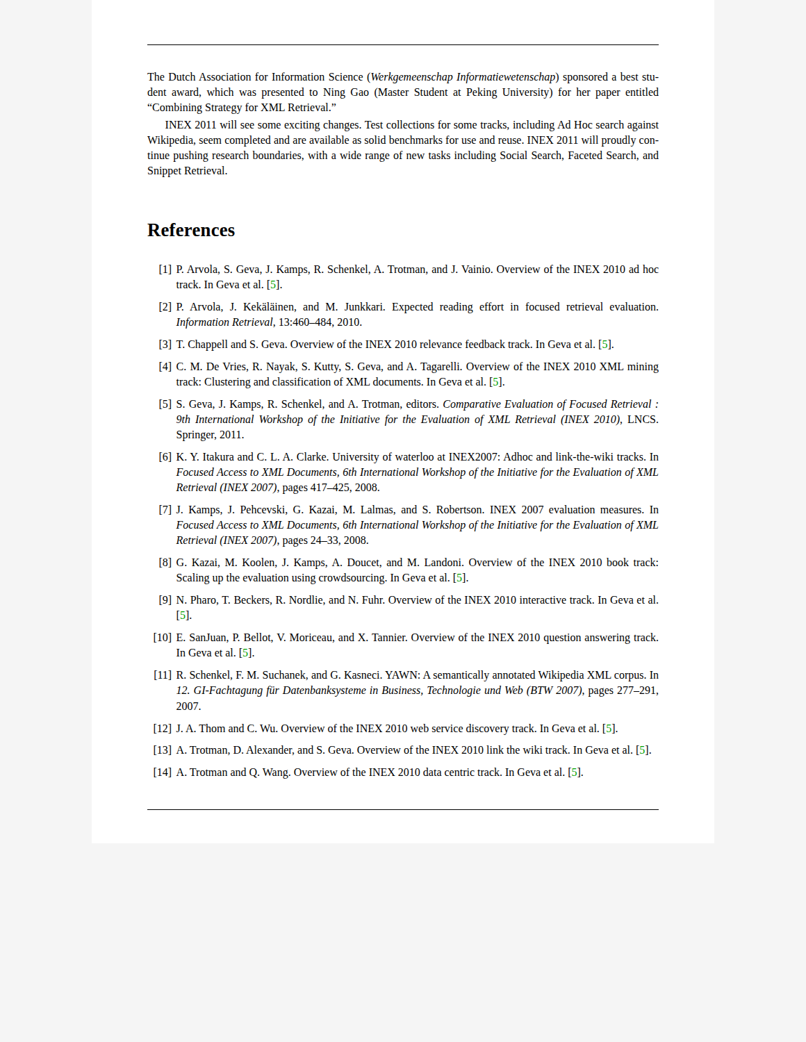The Dutch Association for Information Science (Werkgemeenschap Informatiewetenschap) sponsored a best student award, which was presented to Ning Gao (Master Student at Peking University) for her paper entitled “Combining Strategy for XML Retrieval.”
INEX 2011 will see some exciting changes. Test collections for some tracks, including Ad Hoc search against Wikipedia, seem completed and are available as solid benchmarks for use and reuse. INEX 2011 will proudly continue pushing research boundaries, with a wide range of new tasks including Social Search, Faceted Search, and Snippet Retrieval.
References
P. Arvola, S. Geva, J. Kamps, R. Schenkel, A. Trotman, and J. Vainio. Overview of the INEX 2010 ad hoc track. In Geva et al. [5].
P. Arvola, J. Kekäläinen, and M. Junkkari. Expected reading effort in focused retrieval evaluation. Information Retrieval, 13:460–484, 2010.
T. Chappell and S. Geva. Overview of the INEX 2010 relevance feedback track. In Geva et al. [5].
C. M. De Vries, R. Nayak, S. Kutty, S. Geva, and A. Tagarelli. Overview of the INEX 2010 XML mining track: Clustering and classification of XML documents. In Geva et al. [5].
S. Geva, J. Kamps, R. Schenkel, and A. Trotman, editors. Comparative Evaluation of Focused Retrieval : 9th International Workshop of the Initiative for the Evaluation of XML Retrieval (INEX 2010), LNCS. Springer, 2011.
K. Y. Itakura and C. L. A. Clarke. University of waterloo at INEX2007: Adhoc and link-the-wiki tracks. In Focused Access to XML Documents, 6th International Workshop of the Initiative for the Evaluation of XML Retrieval (INEX 2007), pages 417–425, 2008.
J. Kamps, J. Pehcevski, G. Kazai, M. Lalmas, and S. Robertson. INEX 2007 evaluation measures. In Focused Access to XML Documents, 6th International Workshop of the Initiative for the Evaluation of XML Retrieval (INEX 2007), pages 24–33, 2008.
G. Kazai, M. Koolen, J. Kamps, A. Doucet, and M. Landoni. Overview of the INEX 2010 book track: Scaling up the evaluation using crowdsourcing. In Geva et al. [5].
N. Pharo, T. Beckers, R. Nordlie, and N. Fuhr. Overview of the INEX 2010 interactive track. In Geva et al. [5].
E. SanJuan, P. Bellot, V. Moriceau, and X. Tannier. Overview of the INEX 2010 question answering track. In Geva et al. [5].
R. Schenkel, F. M. Suchanek, and G. Kasneci. YAWN: A semantically annotated Wikipedia XML corpus. In 12. GI-Fachtagung für Datenbanksysteme in Business, Technologie und Web (BTW 2007), pages 277–291, 2007.
J. A. Thom and C. Wu. Overview of the INEX 2010 web service discovery track. In Geva et al. [5].
A. Trotman, D. Alexander, and S. Geva. Overview of the INEX 2010 link the wiki track. In Geva et al. [5].
A. Trotman and Q. Wang. Overview of the INEX 2010 data centric track. In Geva et al. [5].